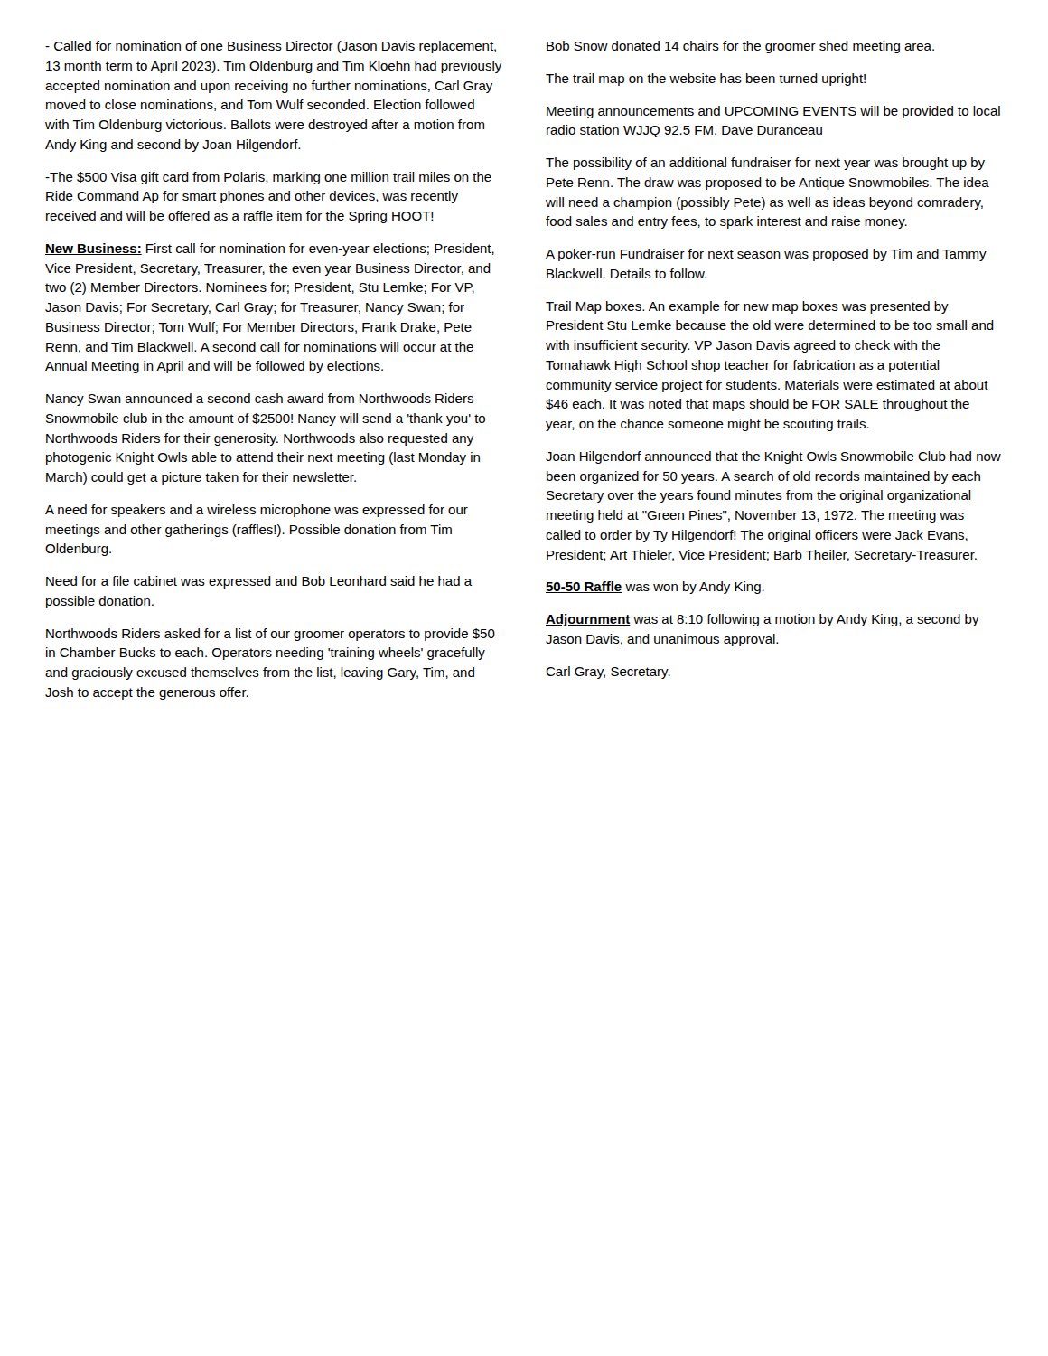- Called for nomination of one Business Director (Jason Davis replacement, 13 month term to April 2023). Tim Oldenburg and Tim Kloehn had previously accepted nomination and upon receiving no further nominations, Carl Gray moved to close nominations, and Tom Wulf seconded. Election followed with Tim Oldenburg victorious. Ballots were destroyed after a motion from Andy King and second by Joan Hilgendorf.
-The $500 Visa gift card from Polaris, marking one million trail miles on the Ride Command Ap for smart phones and other devices, was recently received and will be offered as a raffle item for the Spring HOOT!
New Business: First call for nomination for even-year elections; President, Vice President, Secretary, Treasurer, the even year Business Director, and two (2) Member Directors. Nominees for; President, Stu Lemke; For VP, Jason Davis; For Secretary, Carl Gray; for Treasurer, Nancy Swan; for Business Director; Tom Wulf; For Member Directors, Frank Drake, Pete Renn, and Tim Blackwell. A second call for nominations will occur at the Annual Meeting in April and will be followed by elections.
Nancy Swan announced a second cash award from Northwoods Riders Snowmobile club in the amount of $2500! Nancy will send a 'thank you' to Northwoods Riders for their generosity. Northwoods also requested any photogenic Knight Owls able to attend their next meeting (last Monday in March) could get a picture taken for their newsletter.
A need for speakers and a wireless microphone was expressed for our meetings and other gatherings (raffles!). Possible donation from Tim Oldenburg.
Need for a file cabinet was expressed and Bob Leonhard said he had a possible donation.
Northwoods Riders asked for a list of our groomer operators to provide $50 in Chamber Bucks to each. Operators needing 'training wheels' gracefully and graciously excused themselves from the list, leaving Gary, Tim, and Josh to accept the generous offer.
Bob Snow donated 14 chairs for the groomer shed meeting area.
The trail map on the website has been turned upright!
Meeting announcements and UPCOMING EVENTS will be provided to local radio station WJJQ 92.5 FM. Dave Duranceau
The possibility of an additional fundraiser for next year was brought up by Pete Renn. The draw was proposed to be Antique Snowmobiles. The idea will need a champion (possibly Pete) as well as ideas beyond comradery, food sales and entry fees, to spark interest and raise money.
A poker-run Fundraiser for next season was proposed by Tim and Tammy Blackwell. Details to follow.
Trail Map boxes. An example for new map boxes was presented by President Stu Lemke because the old were determined to be too small and with insufficient security. VP Jason Davis agreed to check with the Tomahawk High School shop teacher for fabrication as a potential community service project for students. Materials were estimated at about $46 each. It was noted that maps should be FOR SALE throughout the year, on the chance someone might be scouting trails.
Joan Hilgendorf announced that the Knight Owls Snowmobile Club had now been organized for 50 years. A search of old records maintained by each Secretary over the years found minutes from the original organizational meeting held at "Green Pines", November 13, 1972. The meeting was called to order by Ty Hilgendorf! The original officers were Jack Evans, President; Art Thieler, Vice President; Barb Theiler, Secretary-Treasurer.
50-50 Raffle was won by Andy King.
Adjournment was at 8:10 following a motion by Andy King, a second by Jason Davis, and unanimous approval.
Carl Gray, Secretary.